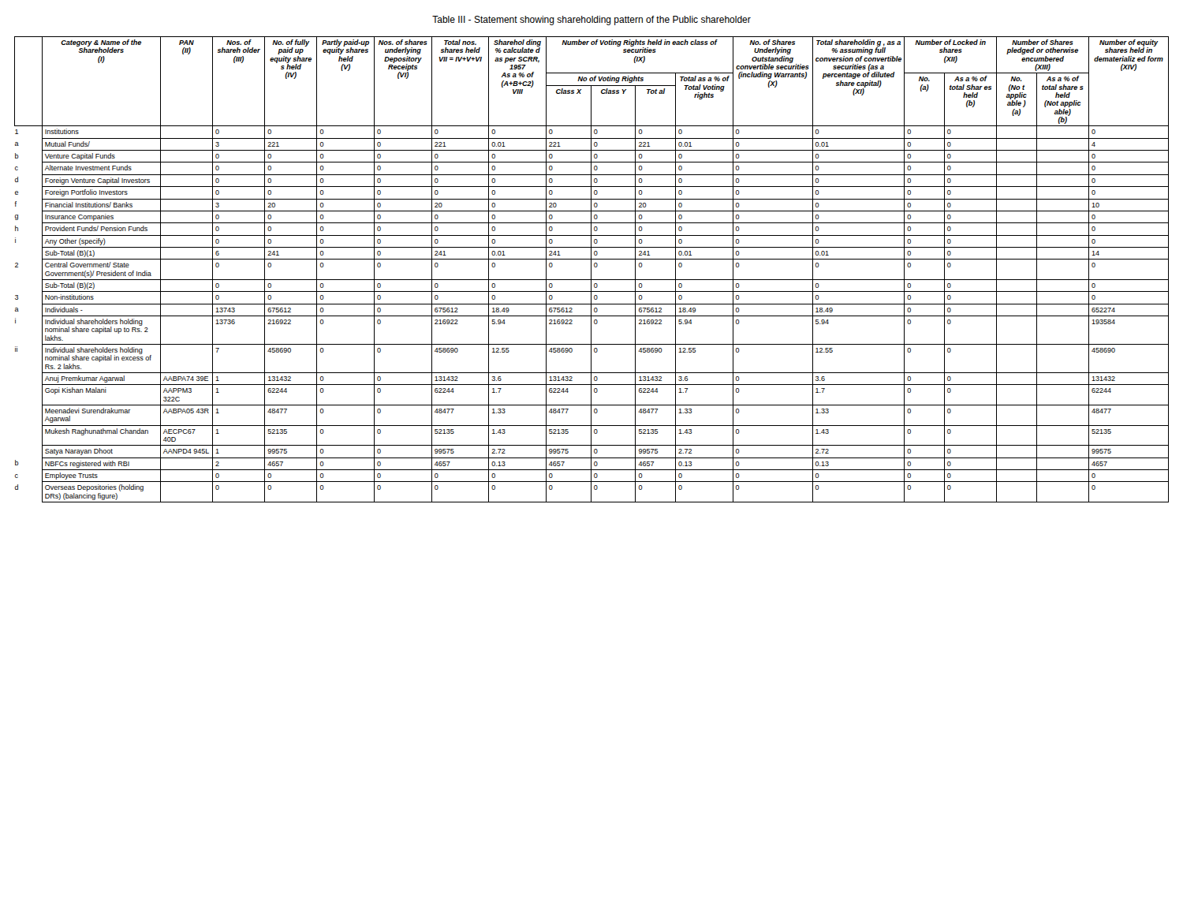Table III - Statement showing shareholding pattern of the Public shareholder
| | Category & Name of the Shareholders (I) | PAN (II) | Nos. of shareh older (III) | No. of fully paid up equity share s held (IV) | Partly paid-up equity shares held (V) | Nos. of shares underlying Depository Receipts (VI) | Total nos. shares held VII = IV+V+VI | Sharehol ding % calculate d as per SCRR, 1957 As a % of (A+B+C2) VIII | Number of Voting Rights held in each class of securities (IX) | No. of Shares Underlying Outstanding convertible securities (including Warrants) (X) | Total shareholdin g , as a % assuming full conversion of convertible securities (as a percentage of diluted share capital) (XI) | Number of Locked in shares (XII) | Number of Shares pledged or otherwise encumbered (XIII) | Number of equity shares held in dematerializ ed form (XIV) |
| --- | --- | --- | --- | --- | --- | --- | --- | --- | --- | --- | --- | --- | --- | --- |
| No of Voting Rights | Total as a % of Total Voting rights | No. (a) | As a % of total Shar es held (b) | No. (No t applic able ) (a) | As a % of total share s held (Not applic able) (b) |
| Class X | Class Y | Tot al |
| 1 | Institutions | | 0 | 0 | 0 | 0 | 0 | 0 | 0 | 0 | 0 | 0 | 0 | 0 | 0 | 0 | | | 0 |
| a | Mutual Funds/ | | 3 | 221 | 0 | 0 | 221 | 0.01 | 221 | 0 | 221 | 0.01 | 0 | 0.01 | 0 | 0 | | | 4 |
| b | Venture Capital Funds | | 0 | 0 | 0 | 0 | 0 | 0 | 0 | 0 | 0 | 0 | 0 | 0 | 0 | 0 | | | 0 |
| c | Alternate Investment Funds | | 0 | 0 | 0 | 0 | 0 | 0 | 0 | 0 | 0 | 0 | 0 | 0 | 0 | 0 | | | 0 |
| d | Foreign Venture Capital Investors | | 0 | 0 | 0 | 0 | 0 | 0 | 0 | 0 | 0 | 0 | 0 | 0 | 0 | 0 | | | 0 |
| e | Foreign Portfolio Investors | | 0 | 0 | 0 | 0 | 0 | 0 | 0 | 0 | 0 | 0 | 0 | 0 | 0 | 0 | | | 0 |
| f | Financial Institutions/ Banks | | 3 | 20 | 0 | 0 | 20 | 0 | 20 | 0 | 20 | 0 | 0 | 0 | 0 | 0 | | | 10 |
| g | Insurance Companies | | 0 | 0 | 0 | 0 | 0 | 0 | 0 | 0 | 0 | 0 | 0 | 0 | 0 | 0 | | | 0 |
| h | Provident Funds/ Pension Funds | | 0 | 0 | 0 | 0 | 0 | 0 | 0 | 0 | 0 | 0 | 0 | 0 | 0 | 0 | | | 0 |
| i | Any Other (specify) | | 0 | 0 | 0 | 0 | 0 | 0 | 0 | 0 | 0 | 0 | 0 | 0 | 0 | 0 | | | 0 |
| | Sub-Total (B)(1) | | 6 | 241 | 0 | 0 | 241 | 0.01 | 241 | 0 | 241 | 0.01 | 0 | 0.01 | 0 | 0 | | | 14 |
| 2 | Central Government/ State Government(s)/ President of India | | 0 | 0 | 0 | 0 | 0 | 0 | 0 | 0 | 0 | 0 | 0 | 0 | 0 | 0 | | | 0 |
| | Sub-Total (B)(2) | | 0 | 0 | 0 | 0 | 0 | 0 | 0 | 0 | 0 | 0 | 0 | 0 | 0 | 0 | | | 0 |
| 3 | Non-institutions | | 0 | 0 | 0 | 0 | 0 | 0 | 0 | 0 | 0 | 0 | 0 | 0 | 0 | 0 | | | 0 |
| a | Individuals - | | 13743 | 675612 | 0 | 0 | 675612 | 18.49 | 675612 | 0 | 675612 | 18.49 | 0 | 18.49 | 0 | 0 | | | 652274 |
| i | Individual shareholders holding nominal share capital up to Rs. 2 lakhs. | | 13736 | 216922 | 0 | 0 | 216922 | 5.94 | 216922 | 0 | 216922 | 5.94 | 0 | 5.94 | 0 | 0 | | | 193584 |
| ii | Individual shareholders holding nominal share capital in excess of Rs. 2 lakhs. | | 7 | 458690 | 0 | 0 | 458690 | 12.55 | 458690 | 0 | 458690 | 12.55 | 0 | 12.55 | 0 | 0 | | | 458690 |
| | Anuj Premkumar Agarwal | AABPA74 39E | 1 | 131432 | 0 | 0 | 131432 | 3.6 | 131432 | 0 | 131432 | 3.6 | 0 | 3.6 | 0 | 0 | | | 131432 |
| | Gopi Kishan Malani | AAPPM3 322C | 1 | 62244 | 0 | 0 | 62244 | 1.7 | 62244 | 0 | 62244 | 1.7 | 0 | 1.7 | 0 | 0 | | | 62244 |
| | Meenadevi Surendrakumar Agarwal | AABPA05 43R | 1 | 48477 | 0 | 0 | 48477 | 1.33 | 48477 | 0 | 48477 | 1.33 | 0 | 1.33 | 0 | 0 | | | 48477 |
| | Mukesh Raghunathmal Chandan | AECPC67 40D | 1 | 52135 | 0 | 0 | 52135 | 1.43 | 52135 | 0 | 52135 | 1.43 | 0 | 1.43 | 0 | 0 | | | 52135 |
| | Satya Narayan Dhoot | AANPD4 945L | 1 | 99575 | 0 | 0 | 99575 | 2.72 | 99575 | 0 | 99575 | 2.72 | 0 | 2.72 | 0 | 0 | | | 99575 |
| b | NBFCs registered with RBI | | 2 | 4657 | 0 | 0 | 4657 | 0.13 | 4657 | 0 | 4657 | 0.13 | 0 | 0.13 | 0 | 0 | | | 4657 |
| c | Employee Trusts | | 0 | 0 | 0 | 0 | 0 | 0 | 0 | 0 | 0 | 0 | 0 | 0 | 0 | 0 | | | 0 |
| d | Overseas Depositories (holding DRs) (balancing figure) | | 0 | 0 | 0 | 0 | 0 | 0 | 0 | 0 | 0 | 0 | 0 | 0 | 0 | 0 | | | 0 |